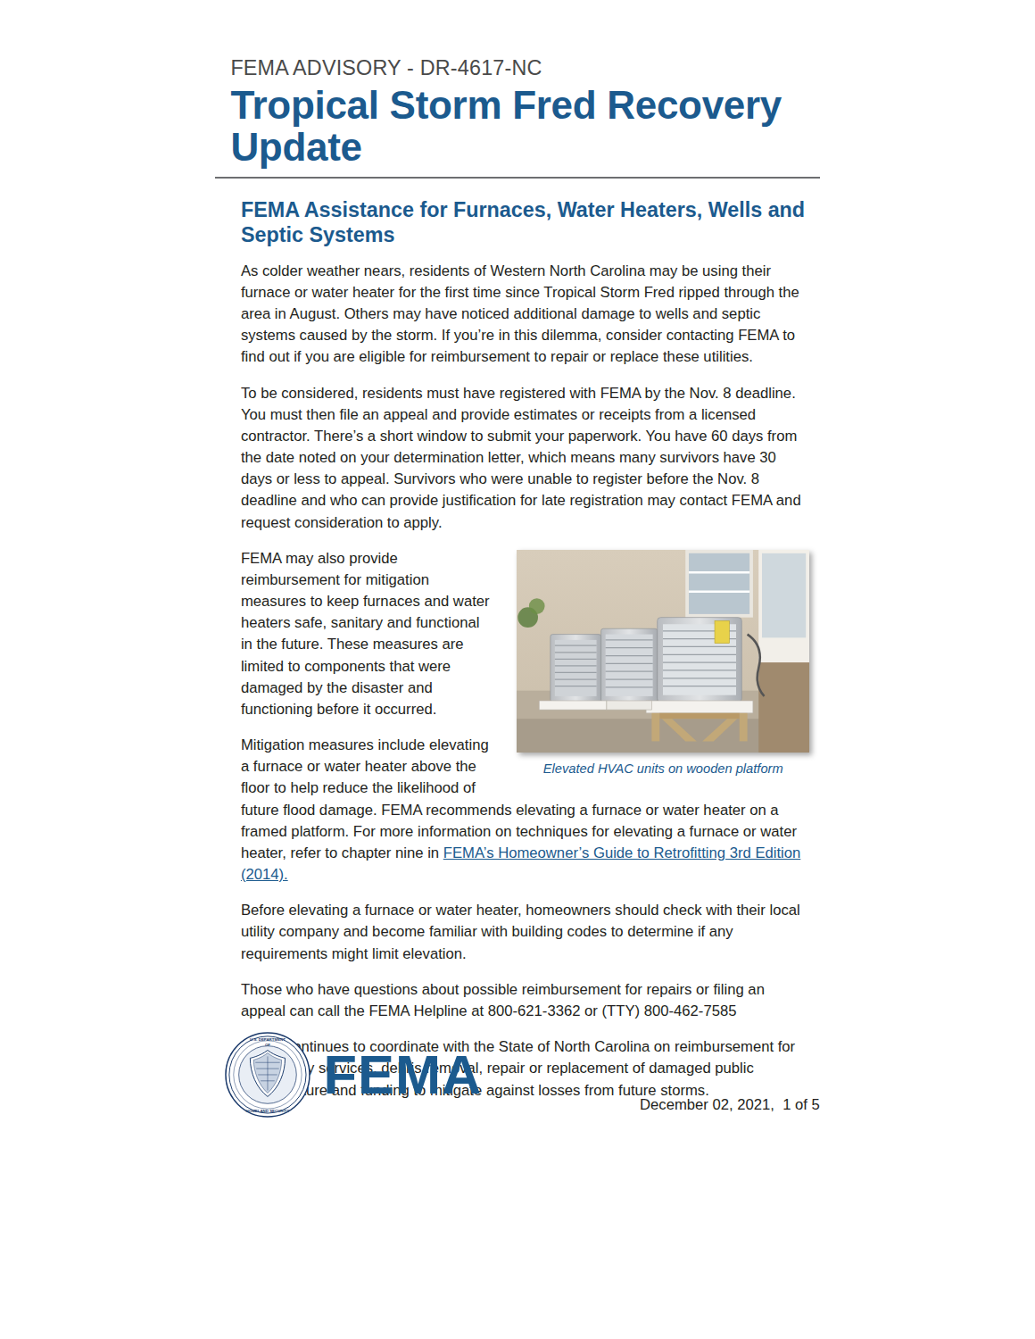FEMA ADVISORY - DR-4617-NC
Tropical Storm Fred Recovery Update
FEMA Assistance for Furnaces, Water Heaters, Wells and Septic Systems
As colder weather nears, residents of Western North Carolina may be using their furnace or water heater for the first time since Tropical Storm Fred ripped through the area in August. Others may have noticed additional damage to wells and septic systems caused by the storm. If you’re in this dilemma, consider contacting FEMA to find out if you are eligible for reimbursement to repair or replace these utilities.
To be considered, residents must have registered with FEMA by the Nov. 8 deadline. You must then file an appeal and provide estimates or receipts from a licensed contractor. There’s a short window to submit your paperwork. You have 60 days from the date noted on your determination letter, which means many survivors have 30 days or less to appeal. Survivors who were unable to register before the Nov. 8 deadline and who can provide justification for late registration may contact FEMA and request consideration to apply.
Elevated HVAC units on wooden platform
FEMA may also provide reimbursement for mitigation measures to keep furnaces and water heaters safe, sanitary and functional in the future. These measures are limited to components that were damaged by the disaster and functioning before it occurred.
Mitigation measures include elevating a furnace or water heater above the floor to help reduce the likelihood of future flood damage. FEMA recommends elevating a furnace or water heater on a framed platform. For more information on techniques for elevating a furnace or water heater, refer to chapter nine in FEMA’s Homeowner’s Guide to Retrofitting 3rd Edition (2014).
Before elevating a furnace or water heater, homeowners should check with their local utility company and become familiar with building codes to determine if any requirements might limit elevation.
Those who have questions about possible reimbursement for repairs or filing an appeal can call the FEMA Helpline at 800-621-3362 or (TTY) 800-462-7585
FEMA continues to coordinate with the State of North Carolina on reimbursement for emergency services, debris removal, repair or replacement of damaged public infrastructure and funding to mitigate against losses from future storms.
U.S. DEPARTMENT OF HOMELAND SECURITY
FEMA
December 02, 2021, 1 of 5